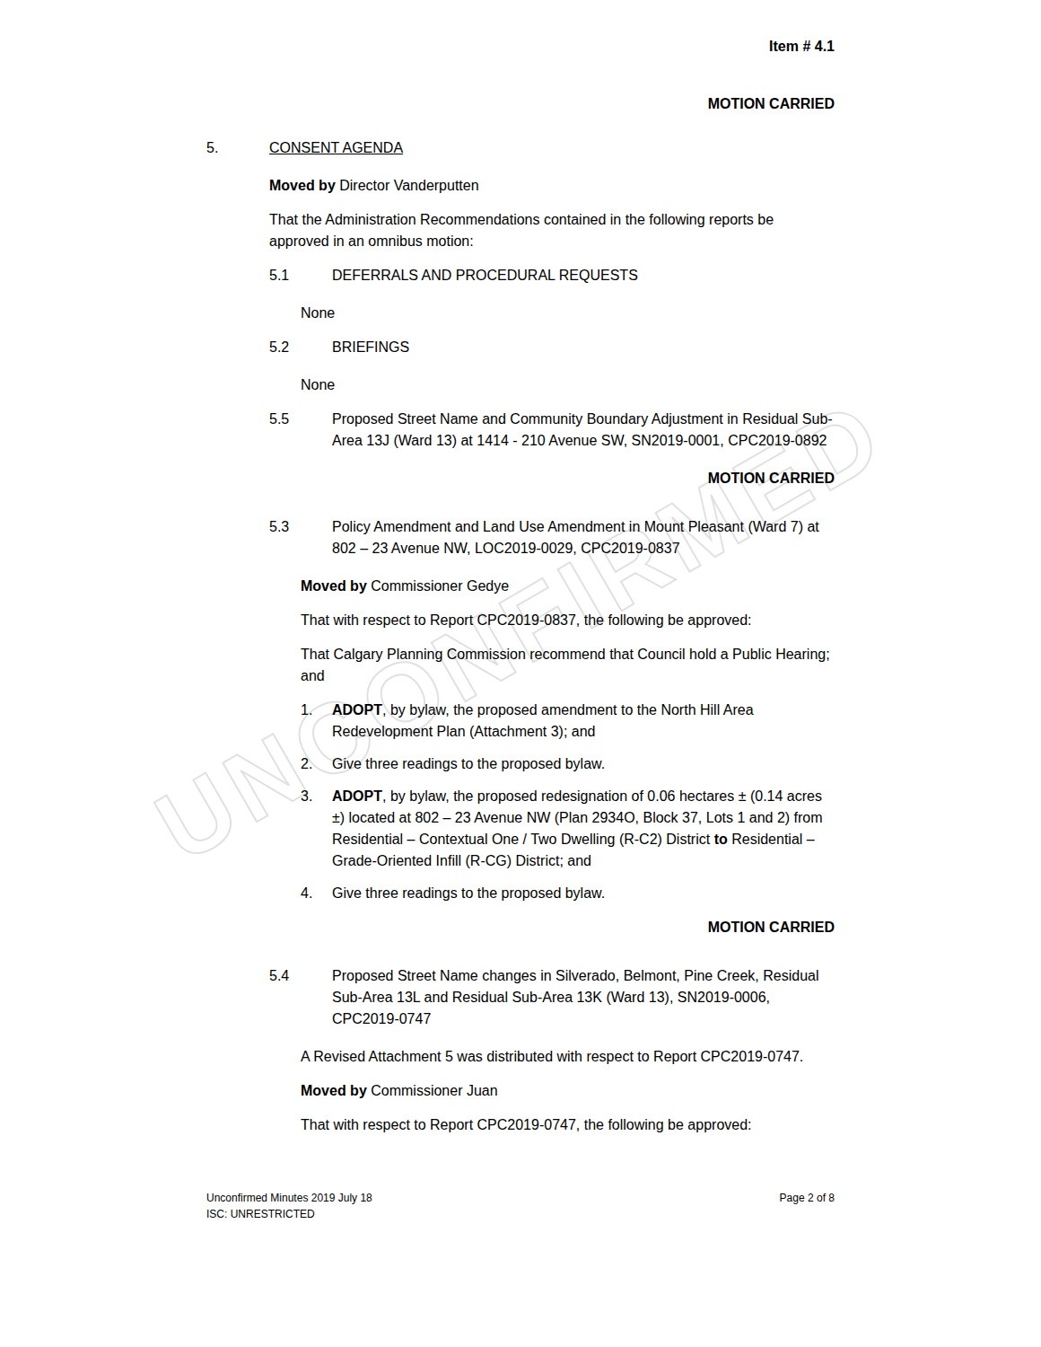UNCONFIRMED
Item # 4.1
MOTION CARRIED
5.
CONSENT AGENDA
Moved by Director Vanderputten
That the Administration Recommendations contained in the following reports be approved in an omnibus motion:
5.1
DEFERRALS AND PROCEDURAL REQUESTS
None
5.2
BRIEFINGS
None
5.5
Proposed Street Name and Community Boundary Adjustment in Residual Sub-Area 13J (Ward 13) at 1414 - 210 Avenue SW, SN2019-0001, CPC2019-0892
MOTION CARRIED
5.3
Policy Amendment and Land Use Amendment in Mount Pleasant (Ward 7) at 802 – 23 Avenue NW, LOC2019-0029, CPC2019-0837
Moved by Commissioner Gedye
That with respect to Report CPC2019-0837, the following be approved:
That Calgary Planning Commission recommend that Council hold a Public Hearing; and
ADOPT, by bylaw, the proposed amendment to the North Hill Area Redevelopment Plan (Attachment 3); and
Give three readings to the proposed bylaw.
ADOPT, by bylaw, the proposed redesignation of 0.06 hectares ± (0.14 acres ±) located at 802 – 23 Avenue NW (Plan 2934O, Block 37, Lots 1 and 2) from Residential – Contextual One / Two Dwelling (R-C2) District to Residential – Grade-Oriented Infill (R-CG) District; and
Give three readings to the proposed bylaw.
MOTION CARRIED
5.4
Proposed Street Name changes in Silverado, Belmont, Pine Creek, Residual Sub-Area 13L and Residual Sub-Area 13K (Ward 13), SN2019-0006, CPC2019-0747
A Revised Attachment 5 was distributed with respect to Report CPC2019-0747.
Moved by Commissioner Juan
That with respect to Report CPC2019-0747, the following be approved:
Unconfirmed Minutes 2019 July 18
ISC: UNRESTRICTED
Page 2 of 8